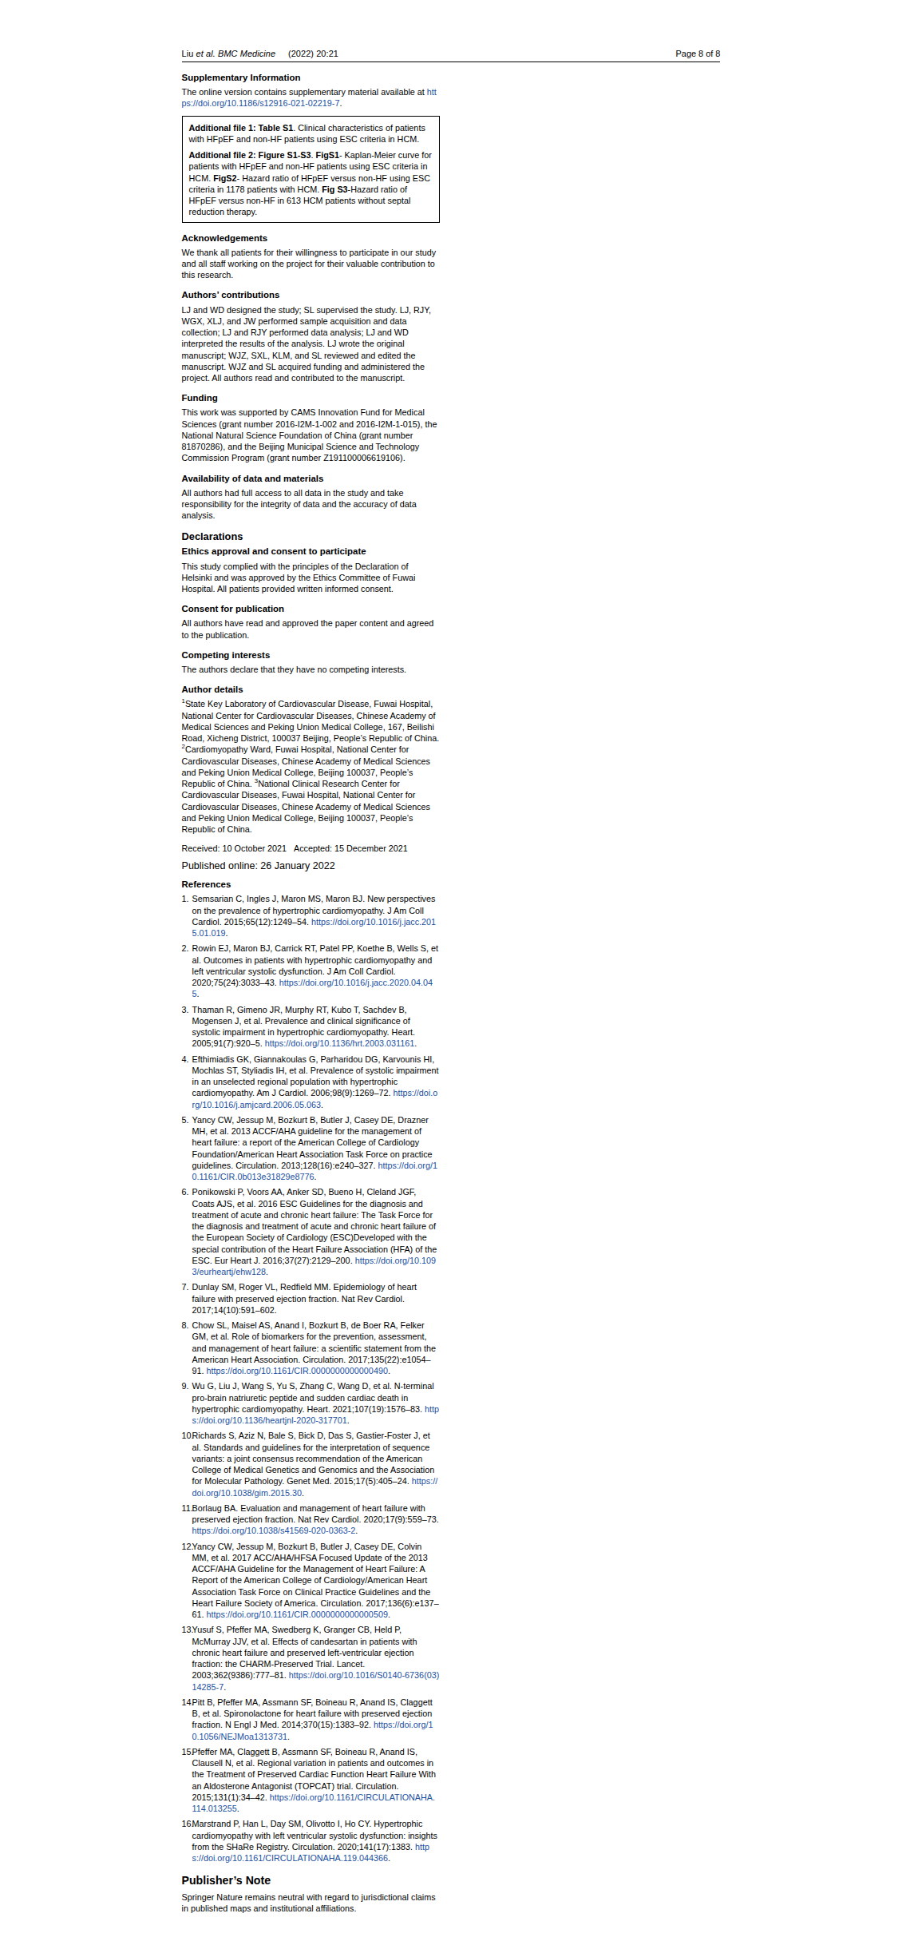Liu et al. BMC Medicine (2022) 20:21
Page 8 of 8
Supplementary Information
The online version contains supplementary material available at https://doi.org/10.1186/s12916-021-02219-7.
Additional file 1: Table S1. Clinical characteristics of patients with HFpEF and non-HF patients using ESC criteria in HCM.
Additional file 2: Figure S1-S3. FigS1- Kaplan-Meier curve for patients with HFpEF and non-HF patients using ESC criteria in HCM. FigS2- Hazard ratio of HFpEF versus non-HF using ESC criteria in 1178 patients with HCM. Fig S3-Hazard ratio of HFpEF versus non-HF in 613 HCM patients without septal reduction therapy.
Acknowledgements
We thank all patients for their willingness to participate in our study and all staff working on the project for their valuable contribution to this research.
Authors’ contributions
LJ and WD designed the study; SL supervised the study. LJ, RJY, WGX, XLJ, and JW performed sample acquisition and data collection; LJ and RJY performed data analysis; LJ and WD interpreted the results of the analysis. LJ wrote the original manuscript; WJZ, SXL, KLM, and SL reviewed and edited the manuscript. WJZ and SL acquired funding and administered the project. All authors read and contributed to the manuscript.
Funding
This work was supported by CAMS Innovation Fund for Medical Sciences (grant number 2016-I2M-1-002 and 2016-I2M-1-015), the National Natural Science Foundation of China (grant number 81870286), and the Beijing Municipal Science and Technology Commission Program (grant number Z191100006619106).
Availability of data and materials
All authors had full access to all data in the study and take responsibility for the integrity of data and the accuracy of data analysis.
Declarations
Ethics approval and consent to participate
This study complied with the principles of the Declaration of Helsinki and was approved by the Ethics Committee of Fuwai Hospital. All patients provided written informed consent.
Consent for publication
All authors have read and approved the paper content and agreed to the publication.
Competing interests
The authors declare that they have no competing interests.
Author details
1State Key Laboratory of Cardiovascular Disease, Fuwai Hospital, National Center for Cardiovascular Diseases, Chinese Academy of Medical Sciences and Peking Union Medical College, 167, Beilishi Road, Xicheng District, 100037 Beijing, People’s Republic of China. 2Cardiomyopathy Ward, Fuwai Hospital, National Center for Cardiovascular Diseases, Chinese Academy of Medical Sciences and Peking Union Medical College, Beijing 100037, People’s Republic of China. 3National Clinical Research Center for Cardiovascular Diseases, Fuwai Hospital, National Center for Cardiovascular Diseases, Chinese Academy of Medical Sciences and Peking Union Medical College, Beijing 100037, People’s Republic of China.
Received: 10 October 2021 Accepted: 15 December 2021
Published online: 26 January 2022
References
Semsarian C, Ingles J, Maron MS, Maron BJ. New perspectives on the prevalence of hypertrophic cardiomyopathy. J Am Coll Cardiol. 2015;65(12):1249–54. https://doi.org/10.1016/j.jacc.2015.01.019.
Rowin EJ, Maron BJ, Carrick RT, Patel PP, Koethe B, Wells S, et al. Outcomes in patients with hypertrophic cardiomyopathy and left ventricular systolic dysfunction. J Am Coll Cardiol. 2020;75(24):3033–43. https://doi.org/10.1016/j.jacc.2020.04.045.
Thaman R, Gimeno JR, Murphy RT, Kubo T, Sachdev B, Mogensen J, et al. Prevalence and clinical significance of systolic impairment in hypertrophic cardiomyopathy. Heart. 2005;91(7):920–5. https://doi.org/10.1136/hrt.2003.031161.
Efthimiadis GK, Giannakoulas G, Parharidou DG, Karvounis HI, Mochlas ST, Styliadis IH, et al. Prevalence of systolic impairment in an unselected regional population with hypertrophic cardiomyopathy. Am J Cardiol. 2006;98(9):1269–72. https://doi.org/10.1016/j.amjcard.2006.05.063.
Yancy CW, Jessup M, Bozkurt B, Butler J, Casey DE, Drazner MH, et al. 2013 ACCF/AHA guideline for the management of heart failure: a report of the American College of Cardiology Foundation/American Heart Association Task Force on practice guidelines. Circulation. 2013;128(16):e240–327. https://doi.org/10.1161/CIR.0b013e31829e8776.
Ponikowski P, Voors AA, Anker SD, Bueno H, Cleland JGF, Coats AJS, et al. 2016 ESC Guidelines for the diagnosis and treatment of acute and chronic heart failure: The Task Force for the diagnosis and treatment of acute and chronic heart failure of the European Society of Cardiology (ESC)Developed with the special contribution of the Heart Failure Association (HFA) of the ESC. Eur Heart J. 2016;37(27):2129–200. https://doi.org/10.1093/eurheartj/ehw128.
Dunlay SM, Roger VL, Redfield MM. Epidemiology of heart failure with preserved ejection fraction. Nat Rev Cardiol. 2017;14(10):591–602.
Chow SL, Maisel AS, Anand I, Bozkurt B, de Boer RA, Felker GM, et al. Role of biomarkers for the prevention, assessment, and management of heart failure: a scientific statement from the American Heart Association. Circulation. 2017;135(22):e1054–91. https://doi.org/10.1161/CIR.0000000000000490.
Wu G, Liu J, Wang S, Yu S, Zhang C, Wang D, et al. N-terminal pro-brain natriuretic peptide and sudden cardiac death in hypertrophic cardiomyopathy. Heart. 2021;107(19):1576–83. https://doi.org/10.1136/heartjnl-2020-317701.
Richards S, Aziz N, Bale S, Bick D, Das S, Gastier-Foster J, et al. Standards and guidelines for the interpretation of sequence variants: a joint consensus recommendation of the American College of Medical Genetics and Genomics and the Association for Molecular Pathology. Genet Med. 2015;17(5):405–24. https://doi.org/10.1038/gim.2015.30.
Borlaug BA. Evaluation and management of heart failure with preserved ejection fraction. Nat Rev Cardiol. 2020;17(9):559–73. https://doi.org/10.1038/s41569-020-0363-2.
Yancy CW, Jessup M, Bozkurt B, Butler J, Casey DE, Colvin MM, et al. 2017 ACC/AHA/HFSA Focused Update of the 2013 ACCF/AHA Guideline for the Management of Heart Failure: A Report of the American College of Cardiology/American Heart Association Task Force on Clinical Practice Guidelines and the Heart Failure Society of America. Circulation. 2017;136(6):e137–61. https://doi.org/10.1161/CIR.0000000000000509.
Yusuf S, Pfeffer MA, Swedberg K, Granger CB, Held P, McMurray JJV, et al. Effects of candesartan in patients with chronic heart failure and preserved left-ventricular ejection fraction: the CHARM-Preserved Trial. Lancet. 2003;362(9386):777–81. https://doi.org/10.1016/S0140-6736(03)14285-7.
Pitt B, Pfeffer MA, Assmann SF, Boineau R, Anand IS, Claggett B, et al. Spironolactone for heart failure with preserved ejection fraction. N Engl J Med. 2014;370(15):1383–92. https://doi.org/10.1056/NEJMoa1313731.
Pfeffer MA, Claggett B, Assmann SF, Boineau R, Anand IS, Clausell N, et al. Regional variation in patients and outcomes in the Treatment of Preserved Cardiac Function Heart Failure With an Aldosterone Antagonist (TOPCAT) trial. Circulation. 2015;131(1):34–42. https://doi.org/10.1161/CIRCULATIONAHA.114.013255.
Marstrand P, Han L, Day SM, Olivotto I, Ho CY. Hypertrophic cardiomyopathy with left ventricular systolic dysfunction: insights from the SHaRe Registry. Circulation. 2020;141(17):1383. https://doi.org/10.1161/CIRCULATIONAHA.119.044366.
Publisher’s Note
Springer Nature remains neutral with regard to jurisdictional claims in published maps and institutional affiliations.